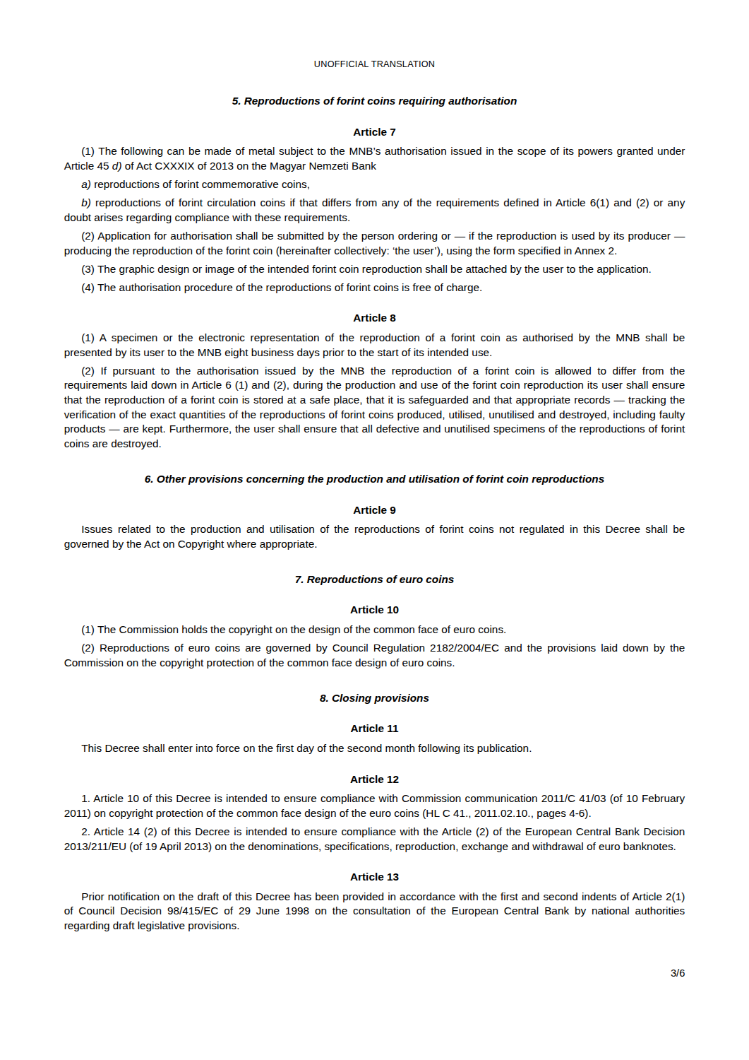UNOFFICIAL TRANSLATION
5. Reproductions of forint coins requiring authorisation
Article 7
(1) The following can be made of metal subject to the MNB’s authorisation issued in the scope of its powers granted under Article 45 d) of Act CXXXIX of 2013 on the Magyar Nemzeti Bank
a) reproductions of forint commemorative coins,
b) reproductions of forint circulation coins if that differs from any of the requirements defined in Article 6(1) and (2) or any doubt arises regarding compliance with these requirements.
(2) Application for authorisation shall be submitted by the person ordering or — if the reproduction is used by its producer — producing the reproduction of the forint coin (hereinafter collectively: ‘the user’), using the form specified in Annex 2.
(3) The graphic design or image of the intended forint coin reproduction shall be attached by the user to the application.
(4) The authorisation procedure of the reproductions of forint coins is free of charge.
Article 8
(1) A specimen or the electronic representation of the reproduction of a forint coin as authorised by the MNB shall be presented by its user to the MNB eight business days prior to the start of its intended use.
(2) If pursuant to the authorisation issued by the MNB the reproduction of a forint coin is allowed to differ from the requirements laid down in Article 6 (1) and (2), during the production and use of the forint coin reproduction its user shall ensure that the reproduction of a forint coin is stored at a safe place, that it is safeguarded and that appropriate records — tracking the verification of the exact quantities of the reproductions of forint coins produced, utilised, unutilised and destroyed, including faulty products — are kept. Furthermore, the user shall ensure that all defective and unutilised specimens of the reproductions of forint coins are destroyed.
6. Other provisions concerning the production and utilisation of forint coin reproductions
Article 9
Issues related to the production and utilisation of the reproductions of forint coins not regulated in this Decree shall be governed by the Act on Copyright where appropriate.
7. Reproductions of euro coins
Article 10
(1) The Commission holds the copyright on the design of the common face of euro coins.
(2) Reproductions of euro coins are governed by Council Regulation 2182/2004/EC and the provisions laid down by the Commission on the copyright protection of the common face design of euro coins.
8. Closing provisions
Article 11
This Decree shall enter into force on the first day of the second month following its publication.
Article 12
1. Article 10 of this Decree is intended to ensure compliance with Commission communication 2011/C 41/03 (of 10 February 2011) on copyright protection of the common face design of the euro coins (HL C 41., 2011.02.10., pages 4-6).
2. Article 14 (2) of this Decree is intended to ensure compliance with the Article (2) of the European Central Bank Decision 2013/211/EU (of 19 April 2013) on the denominations, specifications, reproduction, exchange and withdrawal of euro banknotes.
Article 13
Prior notification on the draft of this Decree has been provided in accordance with the first and second indents of Article 2(1) of Council Decision 98/415/EC of 29 June 1998 on the consultation of the European Central Bank by national authorities regarding draft legislative provisions.
3/6